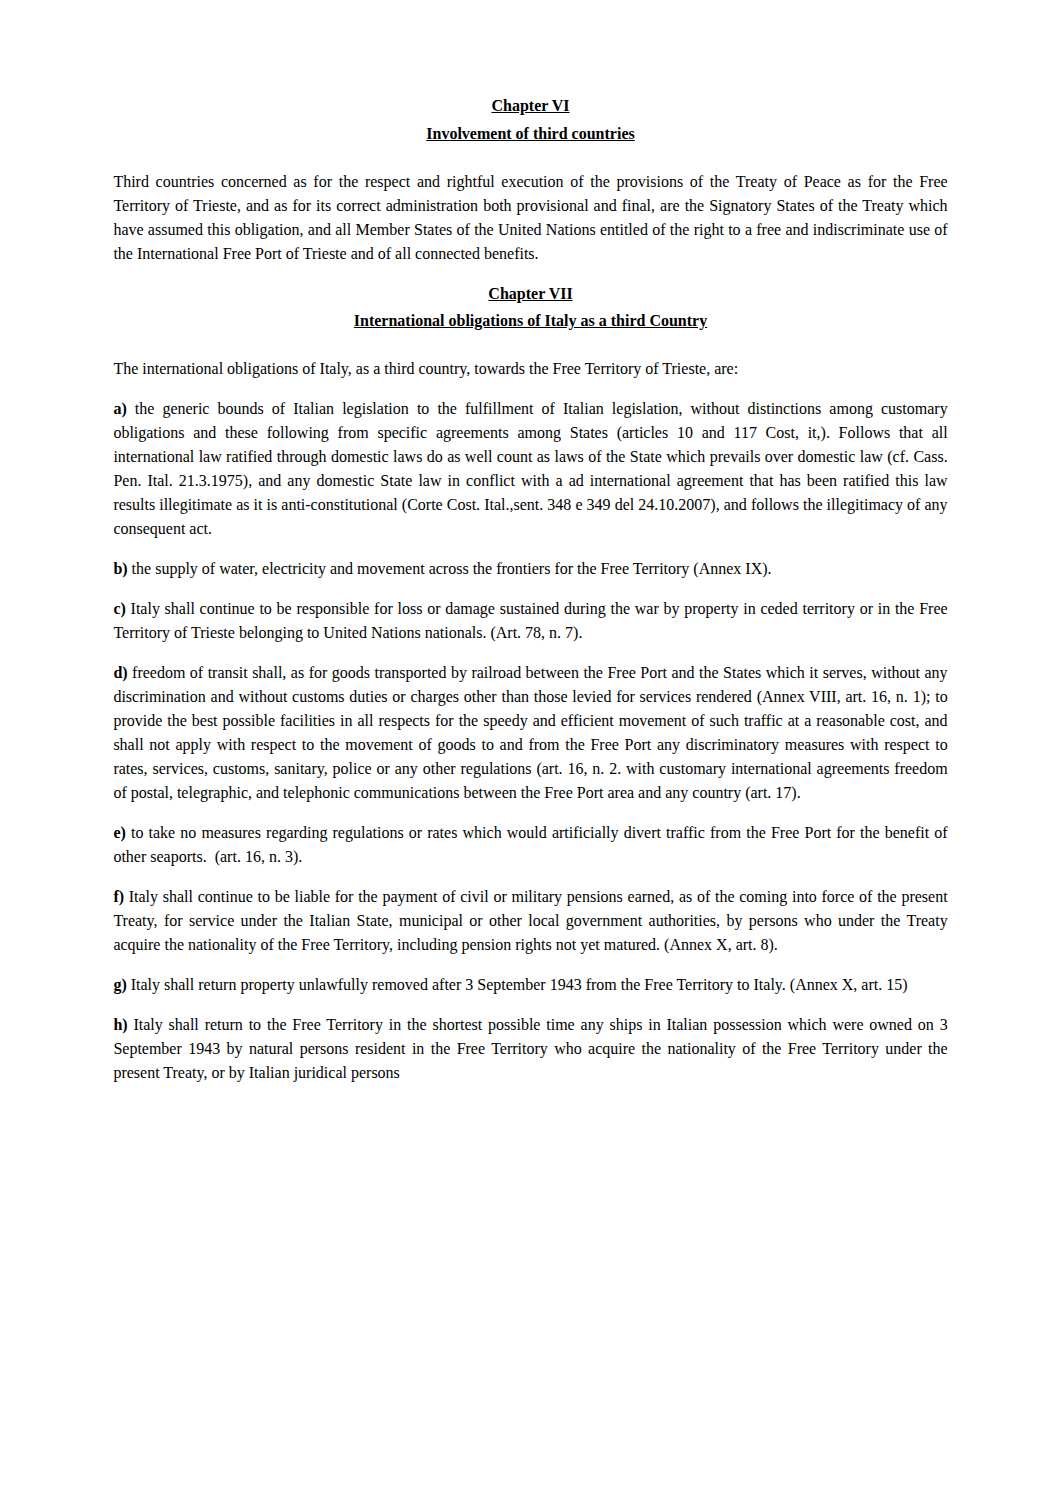Chapter VI
Involvement of third countries
Third countries concerned as for the respect and rightful execution of the provisions of the Treaty of Peace as for the Free Territory of Trieste, and as for its correct administration both provisional and final, are the Signatory States of the Treaty which have assumed this obligation, and all Member States of the United Nations entitled of the right to a free and indiscriminate use of the International Free Port of Trieste and of all connected benefits.
Chapter VII
International obligations of Italy as a third Country
The international obligations of Italy, as a third country, towards the Free Territory of Trieste, are:
a) the generic bounds of Italian legislation to the fulfillment of Italian legislation, without distinctions among customary obligations and these following from specific agreements among States (articles 10 and 117 Cost, it,). Follows that all international law ratified through domestic laws do as well count as laws of the State which prevails over domestic law (cf. Cass. Pen. Ital. 21.3.1975), and any domestic State law in conflict with a ad international agreement that has been ratified this law results illegitimate as it is anti-constitutional (Corte Cost. Ital.,sent. 348 e 349 del 24.10.2007), and follows the illegitimacy of any consequent act.
b) the supply of water, electricity and movement across the frontiers for the Free Territory (Annex IX).
c) Italy shall continue to be responsible for loss or damage sustained during the war by property in ceded territory or in the Free Territory of Trieste belonging to United Nations nationals. (Art. 78, n. 7).
d) freedom of transit shall, as for goods transported by railroad between the Free Port and the States which it serves, without any discrimination and without customs duties or charges other than those levied for services rendered (Annex VIII, art. 16, n. 1); to provide the best possible facilities in all respects for the speedy and efficient movement of such traffic at a reasonable cost, and shall not apply with respect to the movement of goods to and from the Free Port any discriminatory measures with respect to rates, services, customs, sanitary, police or any other regulations (art. 16, n. 2. with customary international agreements freedom of postal, telegraphic, and telephonic communications between the Free Port area and any country (art. 17).
e) to take no measures regarding regulations or rates which would artificially divert traffic from the Free Port for the benefit of other seaports. (art. 16, n. 3).
f) Italy shall continue to be liable for the payment of civil or military pensions earned, as of the coming into force of the present Treaty, for service under the Italian State, municipal or other local government authorities, by persons who under the Treaty acquire the nationality of the Free Territory, including pension rights not yet matured. (Annex X, art. 8).
g) Italy shall return property unlawfully removed after 3 September 1943 from the Free Territory to Italy. (Annex X, art. 15)
h) Italy shall return to the Free Territory in the shortest possible time any ships in Italian possession which were owned on 3 September 1943 by natural persons resident in the Free Territory who acquire the nationality of the Free Territory under the present Treaty, or by Italian juridical persons